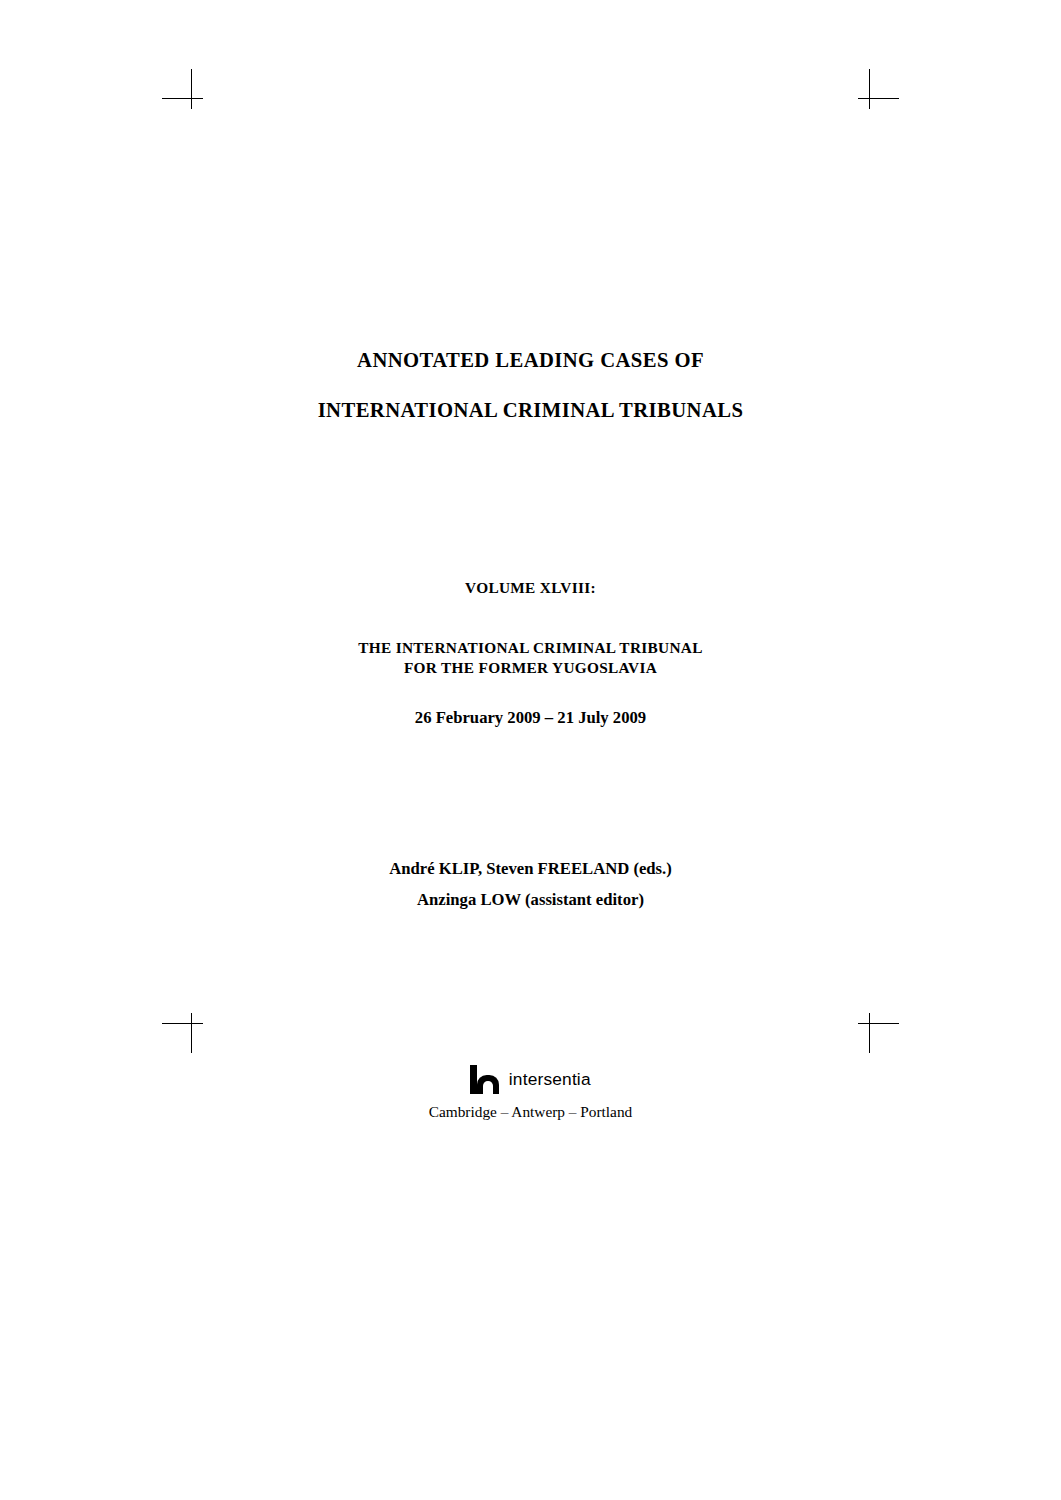Annotated Leading Cases of International Criminal Tribunals
Volume XLVIII:
The International Criminal Tribunal
for the Former Yugoslavia
26 February 2009 – 21 July 2009
André KLIP, Steven FREELAND (eds.)
Anzinga LOW (assistant editor)
intersentia
Cambridge – Antwerp – Portland